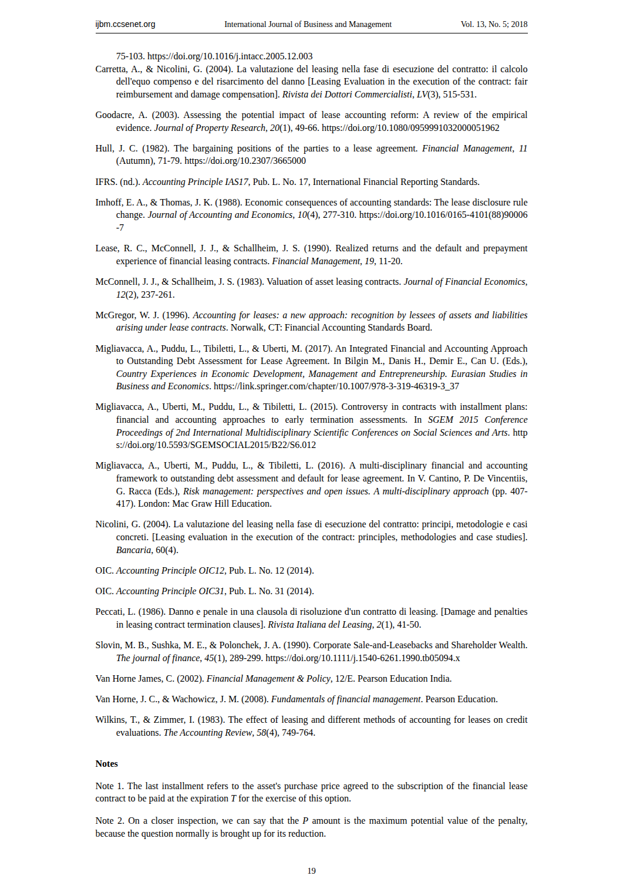ijbm.ccsenet.org
International Journal of Business and Management
Vol. 13, No. 5; 2018
75-103. https://doi.org/10.1016/j.intacc.2005.12.003
Carretta, A., & Nicolini, G. (2004). La valutazione del leasing nella fase di esecuzione del contratto: il calcolo dell'equo compenso e del risarcimento del danno [Leasing Evaluation in the execution of the contract: fair reimbursement and damage compensation]. Rivista dei Dottori Commercialisti, LV(3), 515-531.
Goodacre, A. (2003). Assessing the potential impact of lease accounting reform: A review of the empirical evidence. Journal of Property Research, 20(1), 49-66. https://doi.org/10.1080/0959991032000051962
Hull, J. C. (1982). The bargaining positions of the parties to a lease agreement. Financial Management, 11 (Autumn), 71-79. https://doi.org/10.2307/3665000
IFRS. (nd.). Accounting Principle IAS17, Pub. L. No. 17, International Financial Reporting Standards.
Imhoff, E. A., & Thomas, J. K. (1988). Economic consequences of accounting standards: The lease disclosure rule change. Journal of Accounting and Economics, 10(4), 277-310. https://doi.org/10.1016/0165-4101(88)90006-7
Lease, R. C., McConnell, J. J., & Schallheim, J. S. (1990). Realized returns and the default and prepayment experience of financial leasing contracts. Financial Management, 19, 11-20.
McConnell, J. J., & Schallheim, J. S. (1983). Valuation of asset leasing contracts. Journal of Financial Economics, 12(2), 237-261.
McGregor, W. J. (1996). Accounting for leases: a new approach: recognition by lessees of assets and liabilities arising under lease contracts. Norwalk, CT: Financial Accounting Standards Board.
Migliavacca, A., Puddu, L., Tibiletti, L., & Uberti, M. (2017). An Integrated Financial and Accounting Approach to Outstanding Debt Assessment for Lease Agreement. In Bilgin M., Danis H., Demir E., Can U. (Eds.), Country Experiences in Economic Development, Management and Entrepreneurship. Eurasian Studies in Business and Economics. https://link.springer.com/chapter/10.1007/978-3-319-46319-3_37
Migliavacca, A., Uberti, M., Puddu, L., & Tibiletti, L. (2015). Controversy in contracts with installment plans: financial and accounting approaches to early termination assessments. In SGEM 2015 Conference Proceedings of 2nd International Multidisciplinary Scientific Conferences on Social Sciences and Arts. https://doi.org/10.5593/SGEMSOCIAL2015/B22/S6.012
Migliavacca, A., Uberti, M., Puddu, L., & Tibiletti, L. (2016). A multi-disciplinary financial and accounting framework to outstanding debt assessment and default for lease agreement. In V. Cantino, P. De Vincentiis, G. Racca (Eds.), Risk management: perspectives and open issues. A multi-disciplinary approach (pp. 407-417). London: Mac Graw Hill Education.
Nicolini, G. (2004). La valutazione del leasing nella fase di esecuzione del contratto: principi, metodologie e casi concreti. [Leasing evaluation in the execution of the contract: principles, methodologies and case studies]. Bancaria, 60(4).
OIC. Accounting Principle OIC12, Pub. L. No. 12 (2014).
OIC. Accounting Principle OIC31, Pub. L. No. 31 (2014).
Peccati, L. (1986). Danno e penale in una clausola di risoluzione d'un contratto di leasing. [Damage and penalties in leasing contract termination clauses]. Rivista Italiana del Leasing, 2(1), 41-50.
Slovin, M. B., Sushka, M. E., & Polonchek, J. A. (1990). Corporate Sale-and-Leasebacks and Shareholder Wealth. The journal of finance, 45(1), 289-299. https://doi.org/10.1111/j.1540-6261.1990.tb05094.x
Van Horne James, C. (2002). Financial Management & Policy, 12/E. Pearson Education India.
Van Horne, J. C., & Wachowicz, J. M. (2008). Fundamentals of financial management. Pearson Education.
Wilkins, T., & Zimmer, I. (1983). The effect of leasing and different methods of accounting for leases on credit evaluations. The Accounting Review, 58(4), 749-764.
Notes
Note 1. The last installment refers to the asset's purchase price agreed to the subscription of the financial lease contract to be paid at the expiration T for the exercise of this option.
Note 2. On a closer inspection, we can say that the P amount is the maximum potential value of the penalty, because the question normally is brought up for its reduction.
19